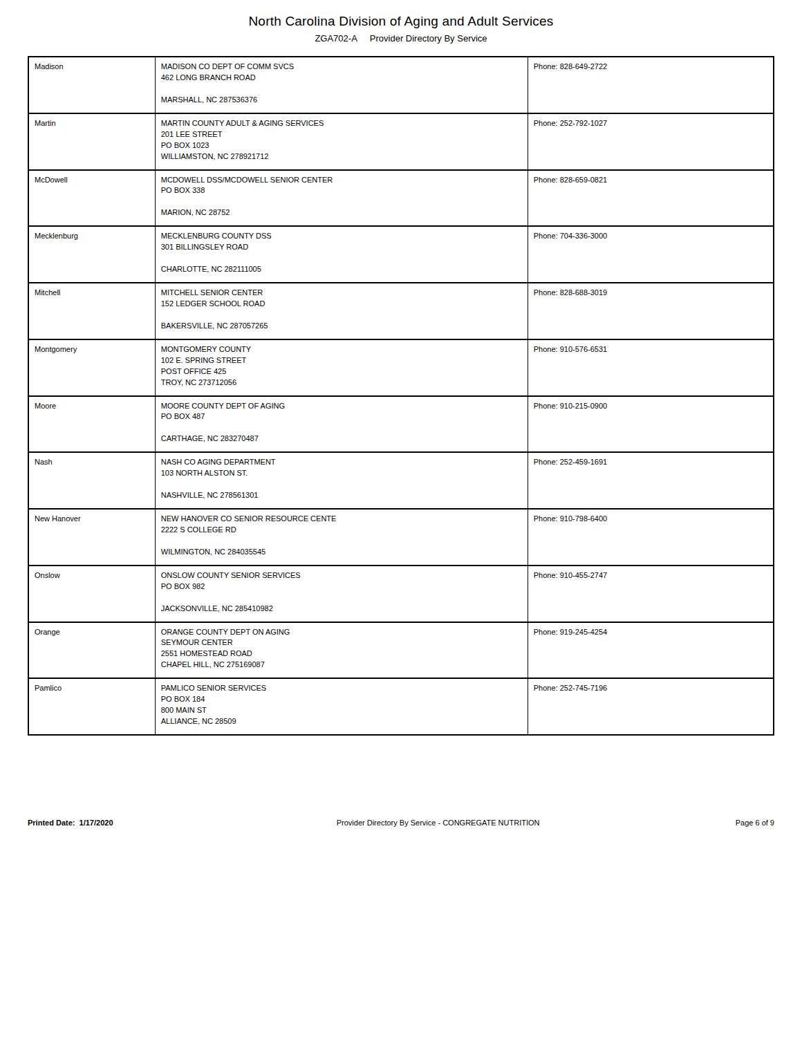North Carolina Division of Aging and Adult Services
ZGA702-AProvider Directory By Service
| Madison | MADISON CO DEPT OF COMM SVCS 462 LONG BRANCH ROAD MARSHALL, NC 287536376 | Phone: 828-649-2722 |
| Martin | MARTIN COUNTY ADULT & AGING SERVICES 201 LEE STREET PO BOX 1023 WILLIAMSTON, NC 278921712 | Phone: 252-792-1027 |
| McDowell | MCDOWELL DSS/MCDOWELL SENIOR CENTER PO BOX 338 MARION, NC 28752 | Phone: 828-659-0821 |
| Mecklenburg | MECKLENBURG COUNTY DSS 301 BILLINGSLEY ROAD CHARLOTTE, NC 282111005 | Phone: 704-336-3000 |
| Mitchell | MITCHELL SENIOR CENTER 152 LEDGER SCHOOL ROAD BAKERSVILLE, NC 287057265 | Phone: 828-688-3019 |
| Montgomery | MONTGOMERY COUNTY 102 E. SPRING STREET POST OFFICE 425 TROY, NC 273712056 | Phone: 910-576-6531 |
| Moore | MOORE COUNTY DEPT OF AGING PO BOX 487 CARTHAGE, NC 283270487 | Phone: 910-215-0900 |
| Nash | NASH CO AGING DEPARTMENT 103 NORTH ALSTON ST. NASHVILLE, NC 278561301 | Phone: 252-459-1691 |
| New Hanover | NEW HANOVER CO SENIOR RESOURCE CENTE 2222 S COLLEGE RD WILMINGTON, NC 284035545 | Phone: 910-798-6400 |
| Onslow | ONSLOW COUNTY SENIOR SERVICES PO BOX 982 JACKSONVILLE, NC 285410982 | Phone: 910-455-2747 |
| Orange | ORANGE COUNTY DEPT ON AGING SEYMOUR CENTER 2551 HOMESTEAD ROAD CHAPEL HILL, NC 275169087 | Phone: 919-245-4254 |
| Pamlico | PAMLICO SENIOR SERVICES PO BOX 184 800 MAIN ST ALLIANCE, NC 28509 | Phone: 252-745-7196 |
Printed Date: 1/17/2020
Provider Directory By Service - CONGREGATE NUTRITION
Page 6 of 9